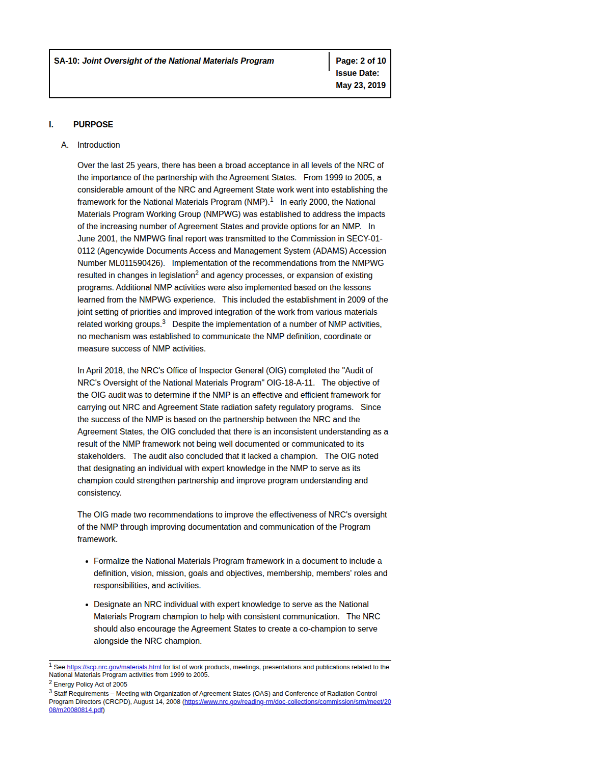SA-10: Joint Oversight of the National Materials Program
Page: 2 of 10
Issue Date:
May 23, 2019
I.
PURPOSE
A.
Introduction
Over the last 25 years, there has been a broad acceptance in all levels of the NRC of the importance of the partnership with the Agreement States. From 1999 to 2005, a considerable amount of the NRC and Agreement State work went into establishing the framework for the National Materials Program (NMP).1 In early 2000, the National Materials Program Working Group (NMPWG) was established to address the impacts of the increasing number of Agreement States and provide options for an NMP. In June 2001, the NMPWG final report was transmitted to the Commission in SECY-01-0112 (Agencywide Documents Access and Management System (ADAMS) Accession Number ML011590426). Implementation of the recommendations from the NMPWG resulted in changes in legislation2 and agency processes, or expansion of existing programs. Additional NMP activities were also implemented based on the lessons learned from the NMPWG experience. This included the establishment in 2009 of the joint setting of priorities and improved integration of the work from various materials related working groups.3 Despite the implementation of a number of NMP activities, no mechanism was established to communicate the NMP definition, coordinate or measure success of NMP activities.
In April 2018, the NRC's Office of Inspector General (OIG) completed the "Audit of NRC's Oversight of the National Materials Program" OIG-18-A-11. The objective of the OIG audit was to determine if the NMP is an effective and efficient framework for carrying out NRC and Agreement State radiation safety regulatory programs. Since the success of the NMP is based on the partnership between the NRC and the Agreement States, the OIG concluded that there is an inconsistent understanding as a result of the NMP framework not being well documented or communicated to its stakeholders. The audit also concluded that it lacked a champion. The OIG noted that designating an individual with expert knowledge in the NMP to serve as its champion could strengthen partnership and improve program understanding and consistency.
The OIG made two recommendations to improve the effectiveness of NRC's oversight of the NMP through improving documentation and communication of the Program framework.
Formalize the National Materials Program framework in a document to include a definition, vision, mission, goals and objectives, membership, members' roles and responsibilities, and activities.
Designate an NRC individual with expert knowledge to serve as the National Materials Program champion to help with consistent communication. The NRC should also encourage the Agreement States to create a co-champion to serve alongside the NRC champion.
1 See https://scp.nrc.gov/materials.html for list of work products, meetings, presentations and publications related to the National Materials Program activities from 1999 to 2005.
2 Energy Policy Act of 2005
3 Staff Requirements – Meeting with Organization of Agreement States (OAS) and Conference of Radiation Control Program Directors (CRCPD), August 14, 2008 (https://www.nrc.gov/reading-rm/doc-collections/commission/srm/meet/2008/m20080814.pdf)